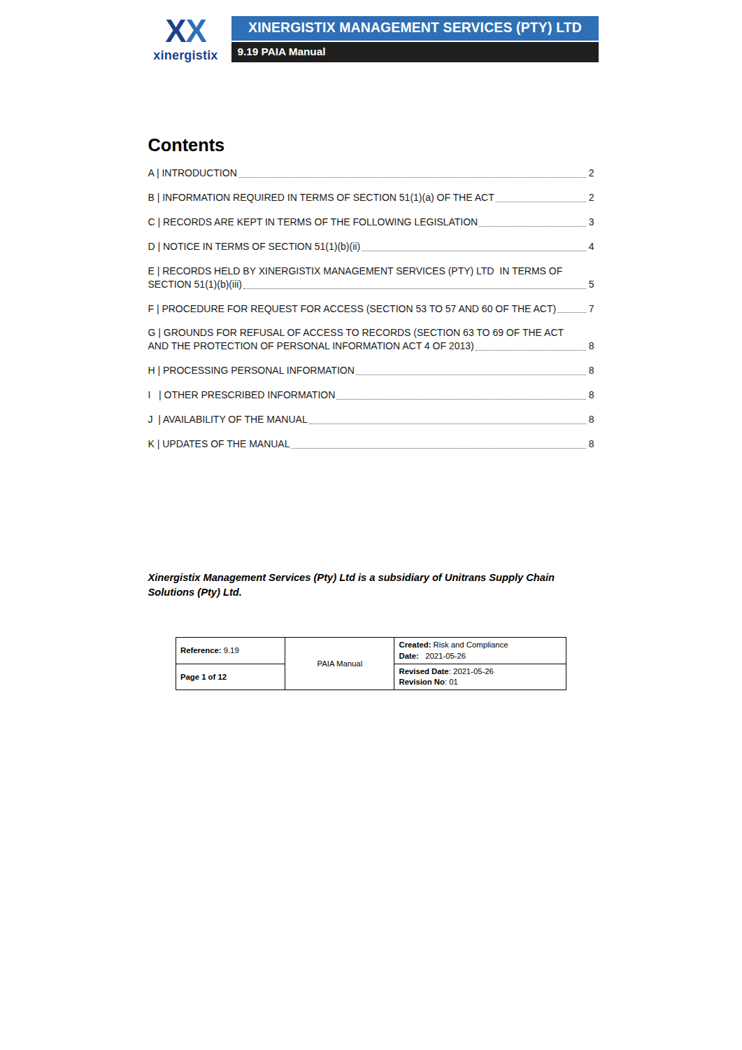XX
xinergistix
XINERGISTIX MANAGEMENT SERVICES (PTY) LTD
9.19 PAIA Manual
Contents
A | INTRODUCTION 2
B | INFORMATION REQUIRED IN TERMS OF SECTION 51(1)(a) OF THE ACT 2
C | RECORDS ARE KEPT IN TERMS OF THE FOLLOWING LEGISLATION 3
D | NOTICE IN TERMS OF SECTION 51(1)(b)(ii) 4
E | RECORDS HELD BY XINERGISTIX MANAGEMENT SERVICES (PTY) LTD IN TERMS OF
SECTION 51(1)(b)(iii) 5
F | PROCEDURE FOR REQUEST FOR ACCESS (SECTION 53 TO 57 AND 60 OF THE ACT) 7
G | GROUNDS FOR REFUSAL OF ACCESS TO RECORDS (SECTION 63 TO 69 OF THE ACT
AND THE PROTECTION OF PERSONAL INFORMATION ACT 4 OF 2013) 8
H | PROCESSING PERSONAL INFORMATION 8
I | OTHER PRESCRIBED INFORMATION 8
J | AVAILABILITY OF THE MANUAL 8
K | UPDATES OF THE MANUAL 8
Xinergistix Management Services (Pty) Ltd is a subsidiary of Unitrans Supply Chain Solutions (Pty) Ltd.
| Reference: 9.19 | PAIA Manual | Created: Risk and Compliance Date: 2021-05-26 |
| Page 1 of 12 | Revised Date : 2021-05-26 Revision No : 01 |